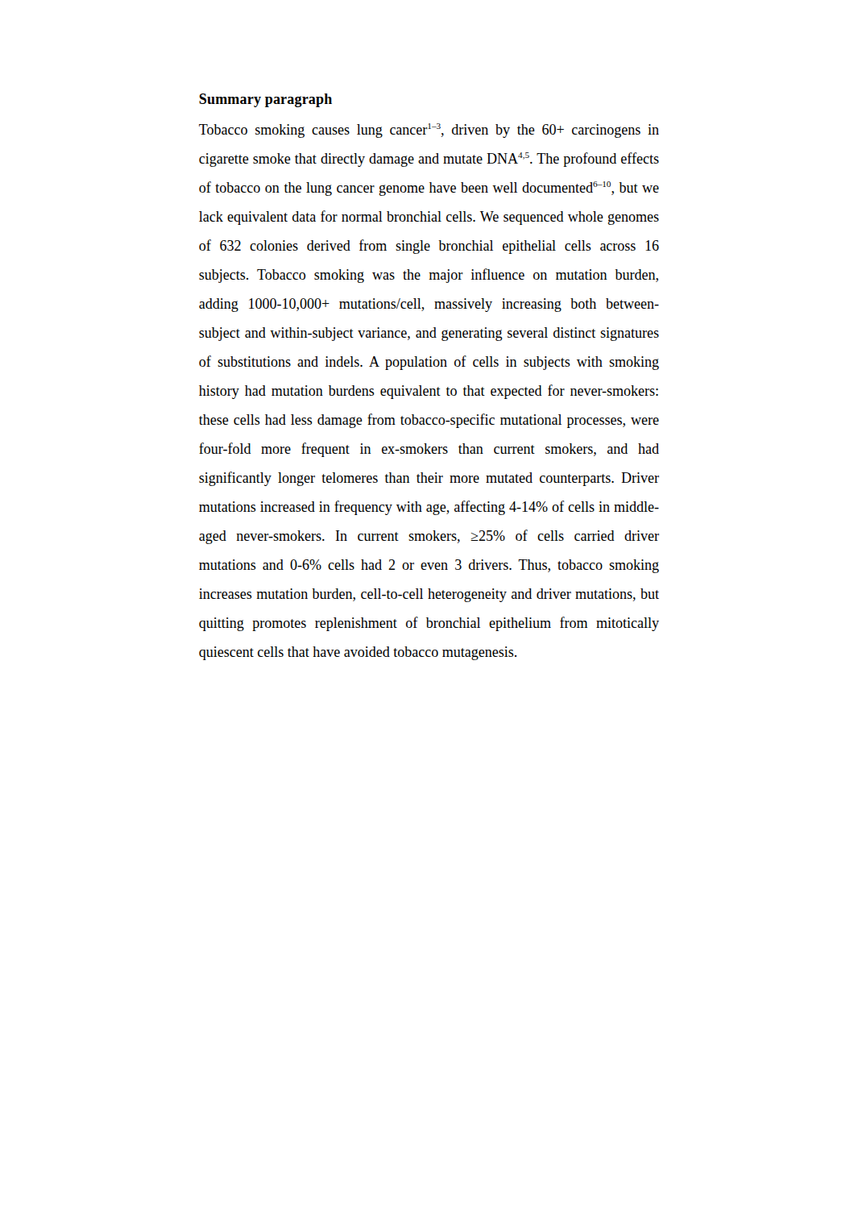Summary paragraph
Tobacco smoking causes lung cancer1–3, driven by the 60+ carcinogens in cigarette smoke that directly damage and mutate DNA4,5. The profound effects of tobacco on the lung cancer genome have been well documented6–10, but we lack equivalent data for normal bronchial cells. We sequenced whole genomes of 632 colonies derived from single bronchial epithelial cells across 16 subjects. Tobacco smoking was the major influence on mutation burden, adding 1000-10,000+ mutations/cell, massively increasing both between-subject and within-subject variance, and generating several distinct signatures of substitutions and indels. A population of cells in subjects with smoking history had mutation burdens equivalent to that expected for never-smokers: these cells had less damage from tobacco-specific mutational processes, were four-fold more frequent in ex-smokers than current smokers, and had significantly longer telomeres than their more mutated counterparts. Driver mutations increased in frequency with age, affecting 4-14% of cells in middle-aged never-smokers. In current smokers, ≥25% of cells carried driver mutations and 0-6% cells had 2 or even 3 drivers. Thus, tobacco smoking increases mutation burden, cell-to-cell heterogeneity and driver mutations, but quitting promotes replenishment of bronchial epithelium from mitotically quiescent cells that have avoided tobacco mutagenesis.